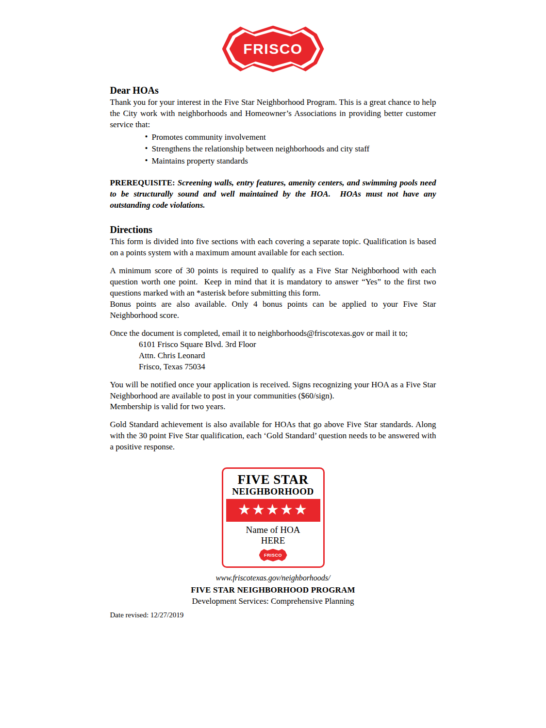FRISCO
Dear HOAs
Thank you for your interest in the Five Star Neighborhood Program. This is a great chance to help the City work with neighborhoods and Homeowner’s Associations in providing better customer service that:
Promotes community involvement
Strengthens the relationship between neighborhoods and city staff
Maintains property standards
PREREQUISITE: Screening walls, entry features, amenity centers, and swimming pools need to be structurally sound and well maintained by the HOA. HOAs must not have any outstanding code violations.
Directions
This form is divided into five sections with each covering a separate topic. Qualification is based on a points system with a maximum amount available for each section.
A minimum score of 30 points is required to qualify as a Five Star Neighborhood with each question worth one point. Keep in mind that it is mandatory to answer “Yes” to the first two questions marked with an *asterisk before submitting this form.
Bonus points are also available. Only 4 bonus points can be applied to your Five Star Neighborhood score.
Once the document is completed, email it to neighborhoods@friscotexas.gov or mail it to;
6101 Frisco Square Blvd. 3rd Floor
Attn. Chris Leonard
Frisco, Texas 75034
You will be notified once your application is received. Signs recognizing your HOA as a Five Star Neighborhood are available to post in your communities ($60/sign).
Membership is valid for two years.
Gold Standard achievement is also available for HOAs that go above Five Star standards. Along with the 30 point Five Star qualification, each ‘Gold Standard’ question needs to be answered with a positive response.
FIVE STAR
NEIGHBORHOOD
★★★★★
Name of HOA
HERE
FRISCO
www.friscotexas.gov/neighborhoods/
FIVE STAR NEIGHBORHOOD PROGRAM
Development Services: Comprehensive Planning
Date revised: 12/27/2019